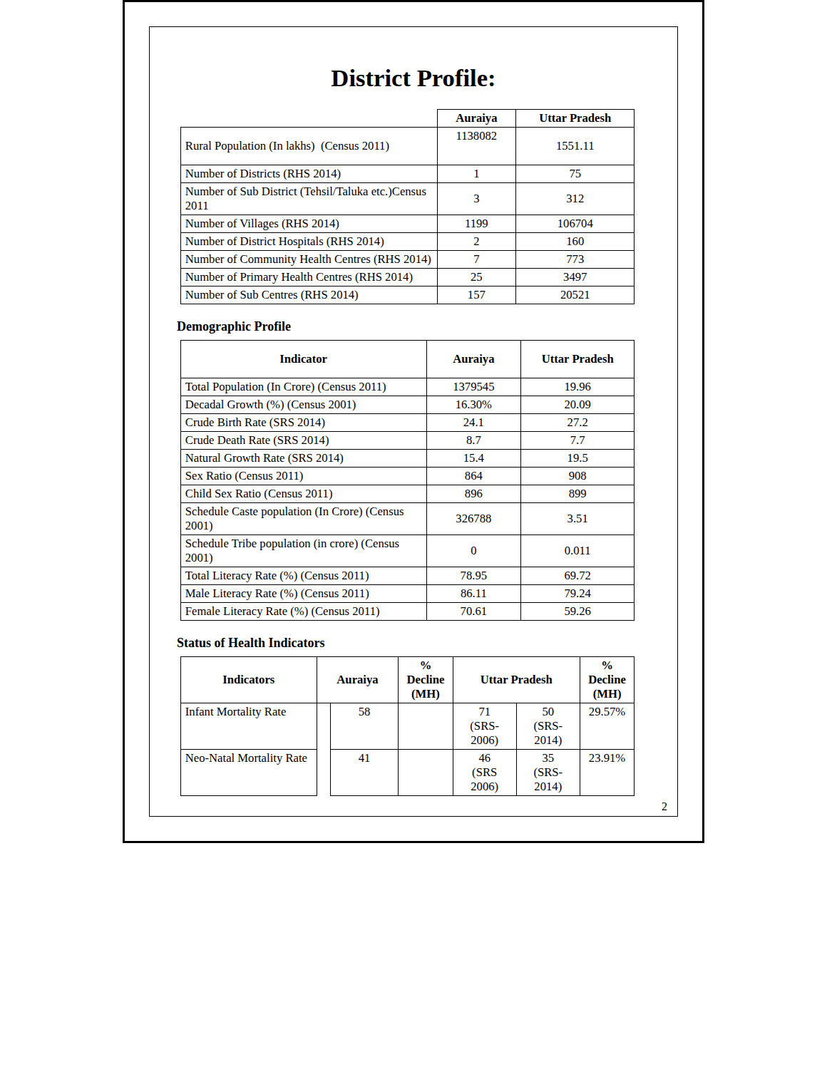District Profile:
| | Auraiya | Uttar Pradesh |
| Rural Population (In lakhs) (Census 2011) | 1138082 | 1551.11 |
| Number of Districts (RHS 2014) | 1 | 75 |
| Number of Sub District (Tehsil/Taluka etc.)Census 2011 | 3 | 312 |
| Number of Villages (RHS 2014) | 1199 | 106704 |
| Number of District Hospitals (RHS 2014) | 2 | 160 |
| Number of Community Health Centres (RHS 2014) | 7 | 773 |
| Number of Primary Health Centres (RHS 2014) | 25 | 3497 |
| Number of Sub Centres (RHS 2014) | 157 | 20521 |
Demographic Profile
| Indicator | Auraiya | Uttar Pradesh |
| --- | --- | --- |
| Total Population (In Crore) (Census 2011) | 1379545 | 19.96 |
| Decadal Growth (%) (Census 2001) | 16.30% | 20.09 |
| Crude Birth Rate (SRS 2014) | 24.1 | 27.2 |
| Crude Death Rate (SRS 2014) | 8.7 | 7.7 |
| Natural Growth Rate (SRS 2014) | 15.4 | 19.5 |
| Sex Ratio (Census 2011) | 864 | 908 |
| Child Sex Ratio (Census 2011) | 896 | 899 |
| Schedule Caste population (In Crore) (Census 2001) | 326788 | 3.51 |
| Schedule Tribe population (in crore) (Census 2001) | 0 | 0.011 |
| Total Literacy Rate (%) (Census 2011) | 78.95 | 69.72 |
| Male Literacy Rate (%) (Census 2011) | 86.11 | 79.24 |
| Female Literacy Rate (%) (Census 2011) | 70.61 | 59.26 |
Status of Health Indicators
| Indicators | Auraiya | % Decline (MH) | Uttar Pradesh | % Decline (MH) |
| --- | --- | --- | --- | --- |
| Infant Mortality Rate | | 58 | | 71 (SRS-2006) | 50 (SRS-2014) | 29.57% |
| Neo-Natal Mortality Rate | | 41 | | 46 (SRS 2006) | 35 (SRS-2014) | 23.91% |
2